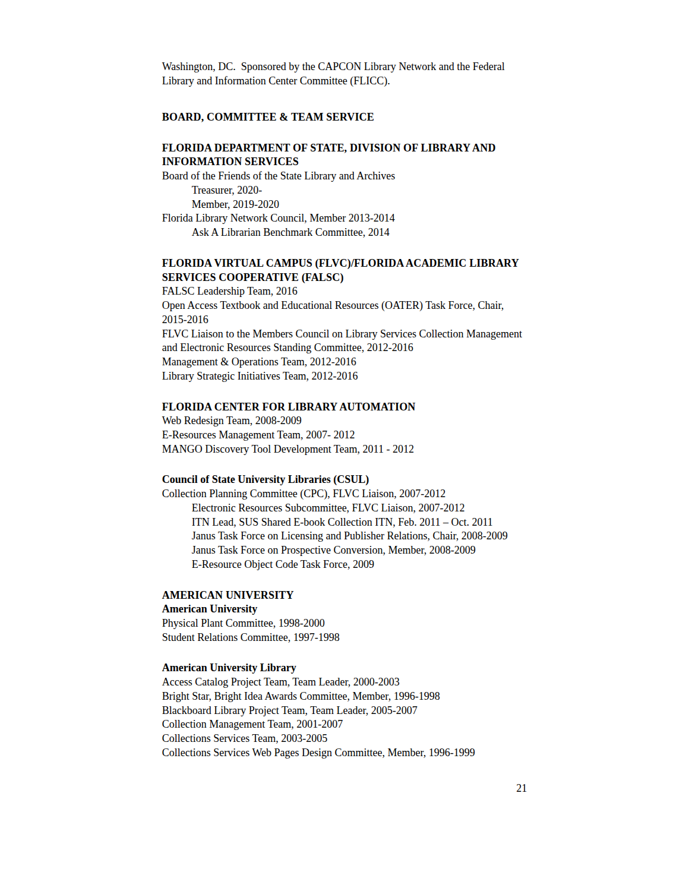Washington, DC. Sponsored by the CAPCON Library Network and the Federal Library and Information Center Committee (FLICC).
BOARD, COMMITTEE & TEAM SERVICE
FLORIDA DEPARTMENT OF STATE, DIVISION OF LIBRARY AND INFORMATION SERVICES
Board of the Friends of the State Library and Archives
Treasurer, 2020-
Member, 2019-2020
Florida Library Network Council, Member 2013-2014
Ask A Librarian Benchmark Committee, 2014
FLORIDA VIRTUAL CAMPUS (FLVC)/FLORIDA ACADEMIC LIBRARY SERVICES COOPERATIVE (FALSC)
FALSC Leadership Team, 2016
Open Access Textbook and Educational Resources (OATER) Task Force, Chair, 2015-2016
FLVC Liaison to the Members Council on Library Services Collection Management and Electronic Resources Standing Committee, 2012-2016
Management & Operations Team, 2012-2016
Library Strategic Initiatives Team, 2012-2016
FLORIDA CENTER FOR LIBRARY AUTOMATION
Web Redesign Team, 2008-2009
E-Resources Management Team, 2007- 2012
MANGO Discovery Tool Development Team, 2011 - 2012
Council of State University Libraries (CSUL)
Collection Planning Committee (CPC), FLVC Liaison, 2007-2012
Electronic Resources Subcommittee, FLVC Liaison, 2007-2012
ITN Lead, SUS Shared E-book Collection ITN, Feb. 2011 – Oct. 2011
Janus Task Force on Licensing and Publisher Relations, Chair, 2008-2009
Janus Task Force on Prospective Conversion, Member, 2008-2009
E-Resource Object Code Task Force, 2009
AMERICAN UNIVERSITY
American University
Physical Plant Committee, 1998-2000
Student Relations Committee, 1997-1998
American University Library
Access Catalog Project Team, Team Leader, 2000-2003
Bright Star, Bright Idea Awards Committee, Member, 1996-1998
Blackboard Library Project Team, Team Leader, 2005-2007
Collection Management Team, 2001-2007
Collections Services Team, 2003-2005
Collections Services Web Pages Design Committee, Member, 1996-1999
21